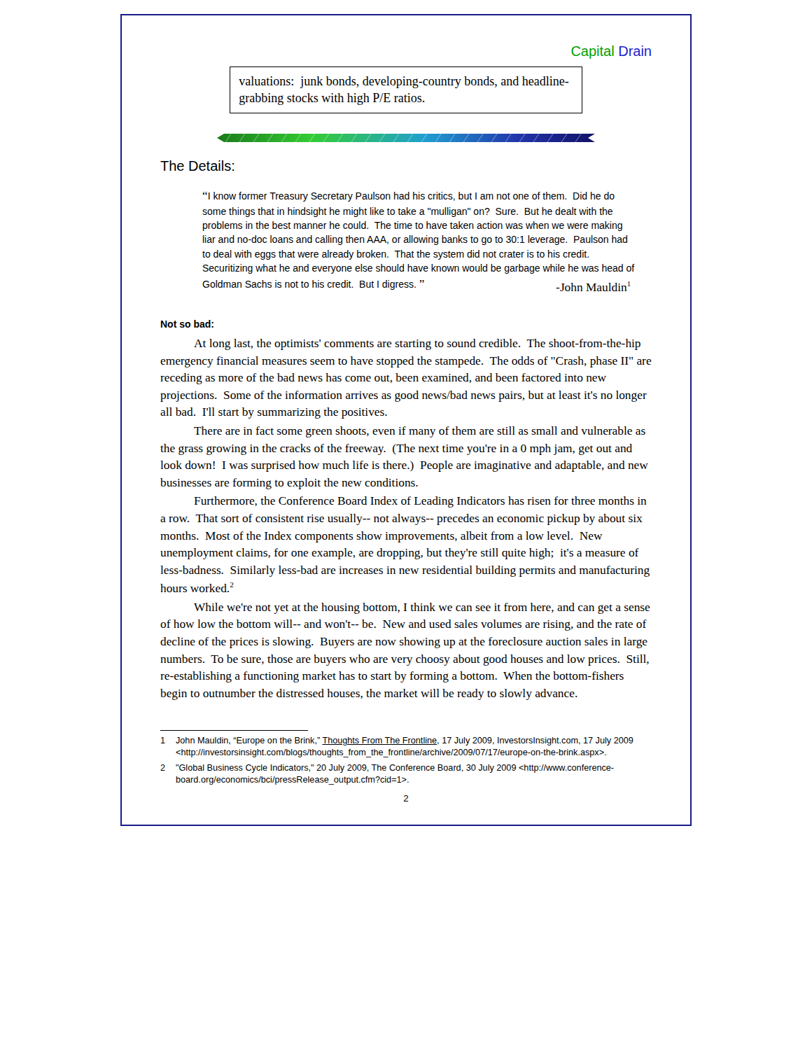Capital Drain
valuations: junk bonds, developing-country bonds, and headline-grabbing stocks with high P/E ratios.
The Details:
“I know former Treasury Secretary Paulson had his critics, but I am not one of them. Did he do some things that in hindsight he might like to take a "mulligan" on? Sure. But he dealt with the problems in the best manner he could. The time to have taken action was when we were making liar and no-doc loans and calling then AAA, or allowing banks to go to 30:1 leverage. Paulson had to deal with eggs that were already broken. That the system did not crater is to his credit. Securitizing what he and everyone else should have known would be garbage while he was head of Goldman Sachs is not to his credit. But I digress. ”
-John Mauldin1
Not so bad:
At long last, the optimists' comments are starting to sound credible. The shoot-from-the-hip emergency financial measures seem to have stopped the stampede. The odds of "Crash, phase II" are receding as more of the bad news has come out, been examined, and been factored into new projections. Some of the information arrives as good news/bad news pairs, but at least it's no longer all bad. I'll start by summarizing the positives.
There are in fact some green shoots, even if many of them are still as small and vulnerable as the grass growing in the cracks of the freeway. (The next time you're in a 0 mph jam, get out and look down! I was surprised how much life is there.) People are imaginative and adaptable, and new businesses are forming to exploit the new conditions.
Furthermore, the Conference Board Index of Leading Indicators has risen for three months in a row. That sort of consistent rise usually-- not always-- precedes an economic pickup by about six months. Most of the Index components show improvements, albeit from a low level. New unemployment claims, for one example, are dropping, but they're still quite high; it's a measure of less-badness. Similarly less-bad are increases in new residential building permits and manufacturing hours worked.2
While we're not yet at the housing bottom, I think we can see it from here, and can get a sense of how low the bottom will-- and won't-- be. New and used sales volumes are rising, and the rate of decline of the prices is slowing. Buyers are now showing up at the foreclosure auction sales in large numbers. To be sure, those are buyers who are very choosy about good houses and low prices. Still, re-establishing a functioning market has to start by forming a bottom. When the bottom-fishers begin to outnumber the distressed houses, the market will be ready to slowly advance.
1
John Mauldin, “Europe on the Brink,” Thoughts From The Frontline, 17 July 2009, InvestorsInsight.com, 17 July 2009 <http://investorsinsight.com/blogs/thoughts_from_the_frontline/archive/2009/07/17/europe-on-the-brink.aspx>.
2
"Global Business Cycle Indicators," 20 July 2009, The Conference Board, 30 July 2009 <http://www.conference-board.org/economics/bci/pressRelease_output.cfm?cid=1>.
2